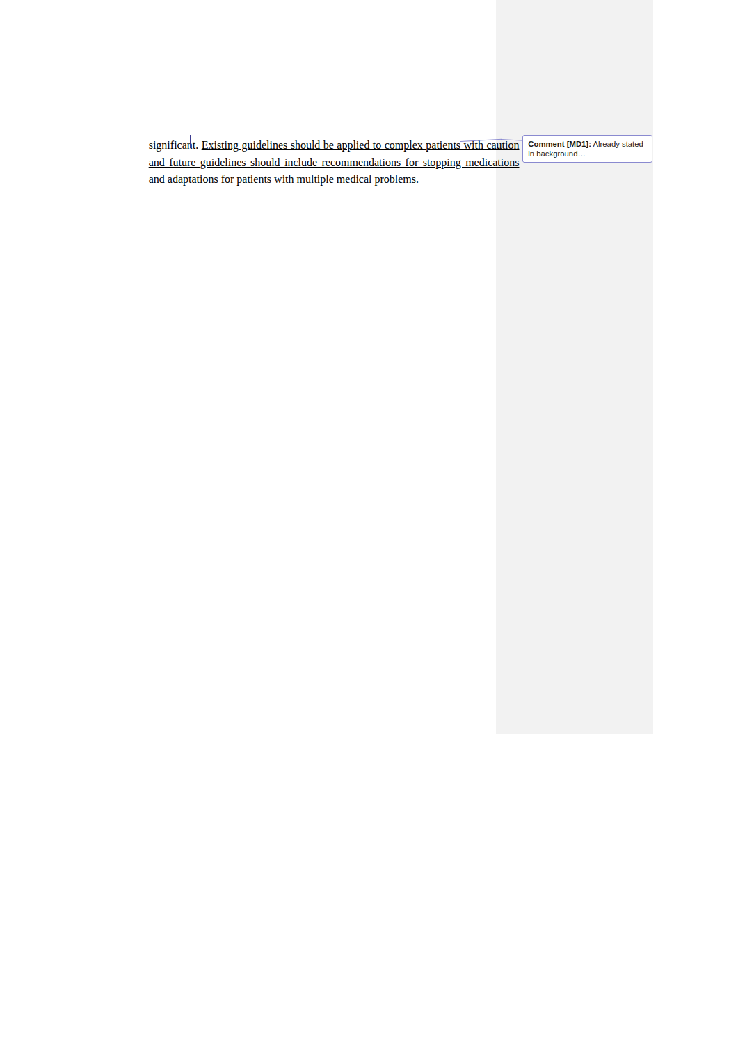significant. Existing guidelines should be applied to complex patients with caution and future guidelines should include recommendations for stopping medications and adaptations for patients with multiple medical problems.
Comment [MD1]: Already stated in background…